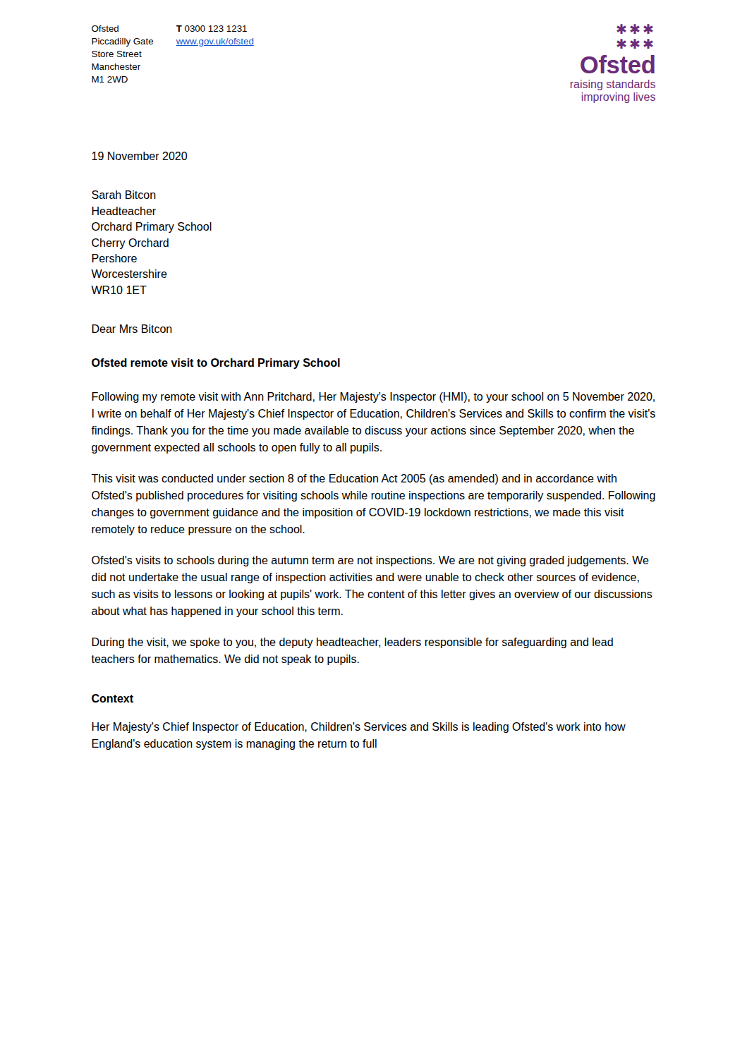Ofsted
Piccadilly Gate
Store Street
Manchester
M1 2WD
T 0300 123 1231
www.gov.uk/ofsted
✱✱✱
✱✱✱
Ofsted
raising standards
improving lives
19 November 2020
Sarah Bitcon
Headteacher
Orchard Primary School
Cherry Orchard
Pershore
Worcestershire
WR10 1ET
Dear Mrs Bitcon
Ofsted remote visit to Orchard Primary School
Following my remote visit with Ann Pritchard, Her Majesty's Inspector (HMI), to your school on 5 November 2020, I write on behalf of Her Majesty's Chief Inspector of Education, Children's Services and Skills to confirm the visit's findings. Thank you for the time you made available to discuss your actions since September 2020, when the government expected all schools to open fully to all pupils.
This visit was conducted under section 8 of the Education Act 2005 (as amended) and in accordance with Ofsted's published procedures for visiting schools while routine inspections are temporarily suspended. Following changes to government guidance and the imposition of COVID-19 lockdown restrictions, we made this visit remotely to reduce pressure on the school.
Ofsted's visits to schools during the autumn term are not inspections. We are not giving graded judgements. We did not undertake the usual range of inspection activities and were unable to check other sources of evidence, such as visits to lessons or looking at pupils' work. The content of this letter gives an overview of our discussions about what has happened in your school this term.
During the visit, we spoke to you, the deputy headteacher, leaders responsible for safeguarding and lead teachers for mathematics. We did not speak to pupils.
Context
Her Majesty's Chief Inspector of Education, Children's Services and Skills is leading Ofsted's work into how England's education system is managing the return to full